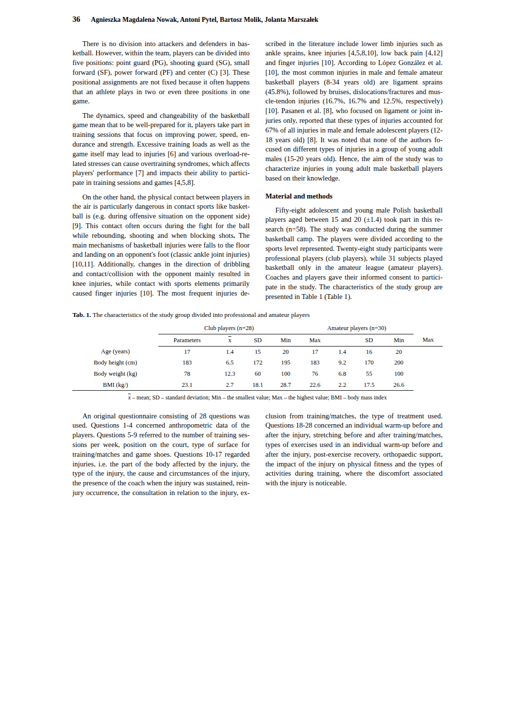36 Agnieszka Magdalena Nowak, Antoni Pytel, Bartosz Molik, Jolanta Marszałek
There is no division into attackers and defenders in basketball. However, within the team, players can be divided into five positions: point guard (PG), shooting guard (SG), small forward (SF), power forward (PF) and center (C) [3]. These positional assignments are not fixed because it often happens that an athlete plays in two or even three positions in one game.
The dynamics, speed and changeability of the basketball game mean that to be well-prepared for it, players take part in training sessions that focus on improving power, speed, endurance and strength. Excessive training loads as well as the game itself may lead to injuries [6] and various overload-related stresses can cause overtraining syndromes, which affects players' performance [7] and impacts their ability to participate in training sessions and games [4,5,8].
On the other hand, the physical contact between players in the air is particularly dangerous in contact sports like basketball is (e.g. during offensive situation on the opponent side) [9]. This contact often occurs during the fight for the ball while rebounding, shooting and when blocking shots. The main mechanisms of basketball injuries were falls to the floor and landing on an opponent's foot (classic ankle joint injuries) [10,11]. Additionally, changes in the direction of dribbling and contact/collision with the opponent mainly resulted in knee injuries, while contact with sports elements primarily caused finger injuries [10]. The most frequent injuries described in the literature include lower limb injuries such as ankle sprains, knee injuries [4,5,8,10], low back pain [4,12] and finger injuries [10]. According to López González et al. [10], the most common injuries in male and female amateur basketball players (8-34 years old) are ligament sprains (45.8%), followed by bruises, dislocations/fractures and muscle-tendon injuries (16.7%, 16.7% and 12.5%, respectively) [10]. Pasanen et al. [8], who focused on ligament or joint injuries only, reported that these types of injuries accounted for 67% of all injuries in male and female adolescent players (12-18 years old) [8]. It was noted that none of the authors focused on different types of injuries in a group of young adult males (15-20 years old). Hence, the aim of the study was to characterize injuries in young adult male basketball players based on their knowledge.
Material and methods
Fifty-eight adolescent and young male Polish basketball players aged between 15 and 20 (±1.4) took part in this research (n=58). The study was conducted during the summer basketball camp. The players were divided according to the sports level represented. Twenty-eight study participants were professional players (club players), while 31 subjects played basketball only in the amateur league (amateur players). Coaches and players gave their informed consent to participate in the study. The characteristics of the study group are presented in Table 1 (Table 1).
Tab. 1. The characteristics of the study group divided into professional and amateur players
| | Club players (n=28) | Amateur players (n=30) |
| --- | --- | --- |
| Parameters | x | SD | Min | Max | | SD | Min | Max |
| Age (years) | 17 | 1.4 | 15 | 20 | 17 | 1.4 | 16 | 20 |
| Body height (cm) | 183 | 6.5 | 172 | 195 | 183 | 9.2 | 170 | 200 |
| Body weight (kg) | 78 | 12.3 | 60 | 100 | 76 | 6.8 | 55 | 100 |
| BMI (kg/) | 23.1 | 2.7 | 18.1 | 28.7 | 22.6 | 2.2 | 17.5 | 26.6 |
x – mean; SD – standard deviation; Min – the smallest value; Max – the highest value; BMI – body mass index
An original questionnaire consisting of 28 questions was used. Questions 1-4 concerned anthropometric data of the players. Questions 5-9 referred to the number of training sessions per week, position on the court, type of surface for training/matches and game shoes. Questions 10-17 regarded injuries, i.e. the part of the body affected by the injury, the type of the injury, the cause and circumstances of the injury, the presence of the coach when the injury was sustained, reinjury occurrence, the consultation in relation to the injury, exclusion from training/matches, the type of treatment used. Questions 18-28 concerned an individual warm-up before and after the injury, stretching before and after training/matches, types of exercises used in an individual warm-up before and after the injury, post-exercise recovery, orthopaedic support, the impact of the injury on physical fitness and the types of activities during training, where the discomfort associated with the injury is noticeable.